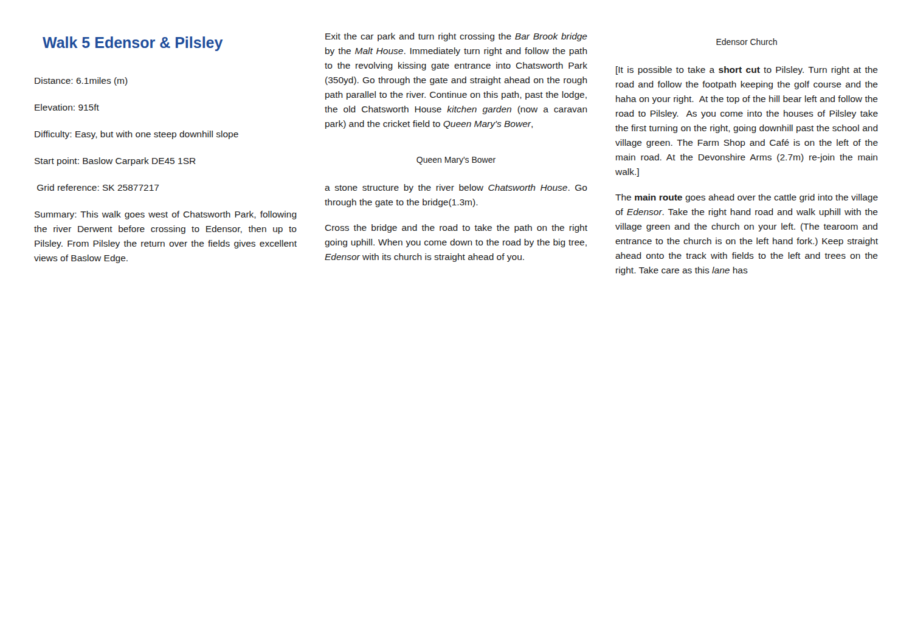Walk 5 Edensor & Pilsley
Distance: 6.1miles (m)
Elevation: 915ft
Difficulty: Easy, but with one steep downhill slope
Start point: Baslow Carpark DE45 1SR
Grid reference: SK 25877217
Summary: This walk goes west of Chatsworth Park, following the river Derwent before crossing to Edensor, then up to Pilsley. From Pilsley the return over the fields gives excellent views of Baslow Edge.
Exit the car park and turn right crossing the Bar Brook bridge by the Malt House. Immediately turn right and follow the path to the revolving kissing gate entrance into Chatsworth Park (350yd). Go through the gate and straight ahead on the rough path parallel to the river. Continue on this path, past the lodge, the old Chatsworth House kitchen garden (now a caravan park) and the cricket field to Queen Mary's Bower,
Queen Mary's Bower
a stone structure by the river below Chatsworth House. Go through the gate to the bridge(1.3m).
Cross the bridge and the road to take the path on the right going uphill. When you come down to the road by the big tree, Edensor with its church is straight ahead of you.
Edensor Church
[It is possible to take a short cut to Pilsley. Turn right at the road and follow the footpath keeping the golf course and the haha on your right. At the top of the hill bear left and follow the road to Pilsley. As you come into the houses of Pilsley take the first turning on the right, going downhill past the school and village green. The Farm Shop and Café is on the left of the main road. At the Devonshire Arms (2.7m) re-join the main walk.]
The main route goes ahead over the cattle grid into the village of Edensor. Take the right hand road and walk uphill with the village green and the church on your left. (The tearoom and entrance to the church is on the left hand fork.) Keep straight ahead onto the track with fields to the left and trees on the right. Take care as this lane has